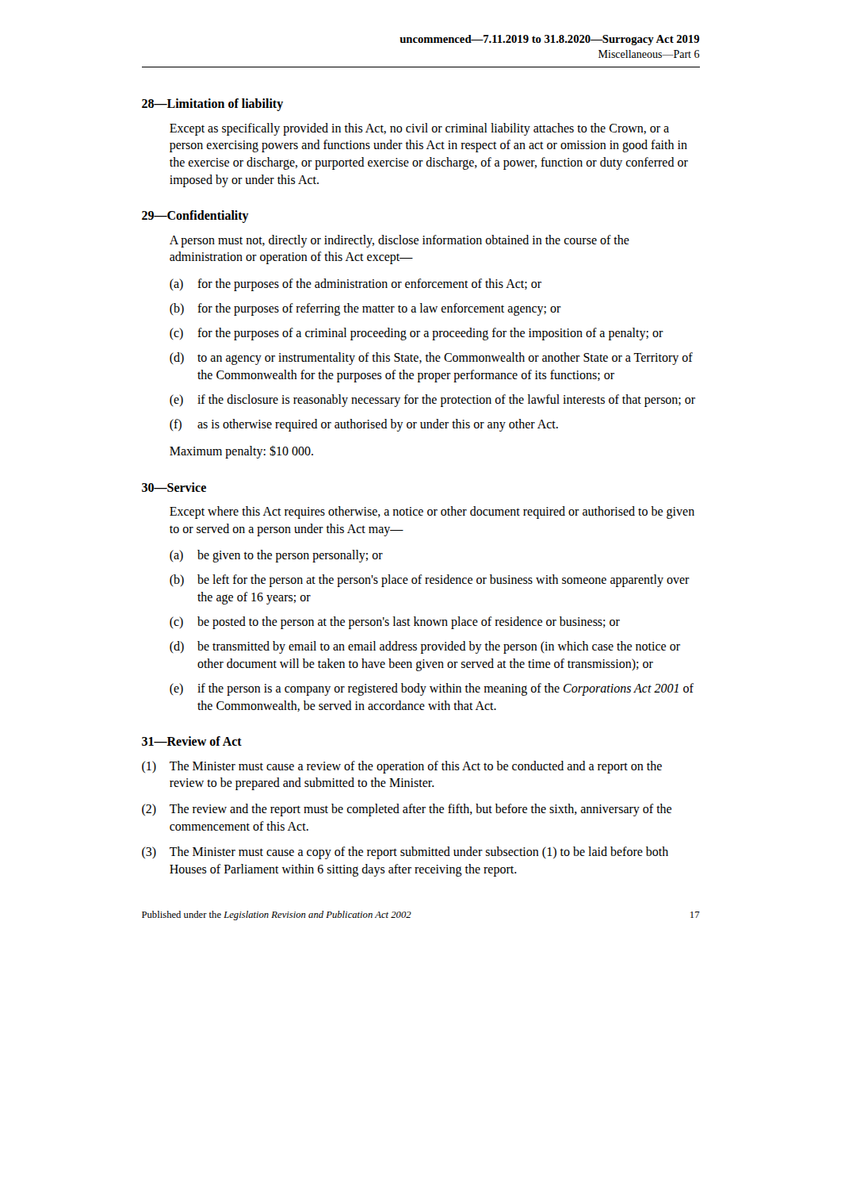uncommenced—7.11.2019 to 31.8.2020—Surrogacy Act 2019
Miscellaneous—Part 6
28—Limitation of liability
Except as specifically provided in this Act, no civil or criminal liability attaches to the Crown, or a person exercising powers and functions under this Act in respect of an act or omission in good faith in the exercise or discharge, or purported exercise or discharge, of a power, function or duty conferred or imposed by or under this Act.
29—Confidentiality
A person must not, directly or indirectly, disclose information obtained in the course of the administration or operation of this Act except—
(a) for the purposes of the administration or enforcement of this Act; or
(b) for the purposes of referring the matter to a law enforcement agency; or
(c) for the purposes of a criminal proceeding or a proceeding for the imposition of a penalty; or
(d) to an agency or instrumentality of this State, the Commonwealth or another State or a Territory of the Commonwealth for the purposes of the proper performance of its functions; or
(e) if the disclosure is reasonably necessary for the protection of the lawful interests of that person; or
(f) as is otherwise required or authorised by or under this or any other Act.
Maximum penalty: $10 000.
30—Service
Except where this Act requires otherwise, a notice or other document required or authorised to be given to or served on a person under this Act may—
(a) be given to the person personally; or
(b) be left for the person at the person's place of residence or business with someone apparently over the age of 16 years; or
(c) be posted to the person at the person's last known place of residence or business; or
(d) be transmitted by email to an email address provided by the person (in which case the notice or other document will be taken to have been given or served at the time of transmission); or
(e) if the person is a company or registered body within the meaning of the Corporations Act 2001 of the Commonwealth, be served in accordance with that Act.
31—Review of Act
(1) The Minister must cause a review of the operation of this Act to be conducted and a report on the review to be prepared and submitted to the Minister.
(2) The review and the report must be completed after the fifth, but before the sixth, anniversary of the commencement of this Act.
(3) The Minister must cause a copy of the report submitted under subsection (1) to be laid before both Houses of Parliament within 6 sitting days after receiving the report.
Published under the Legislation Revision and Publication Act 2002 17